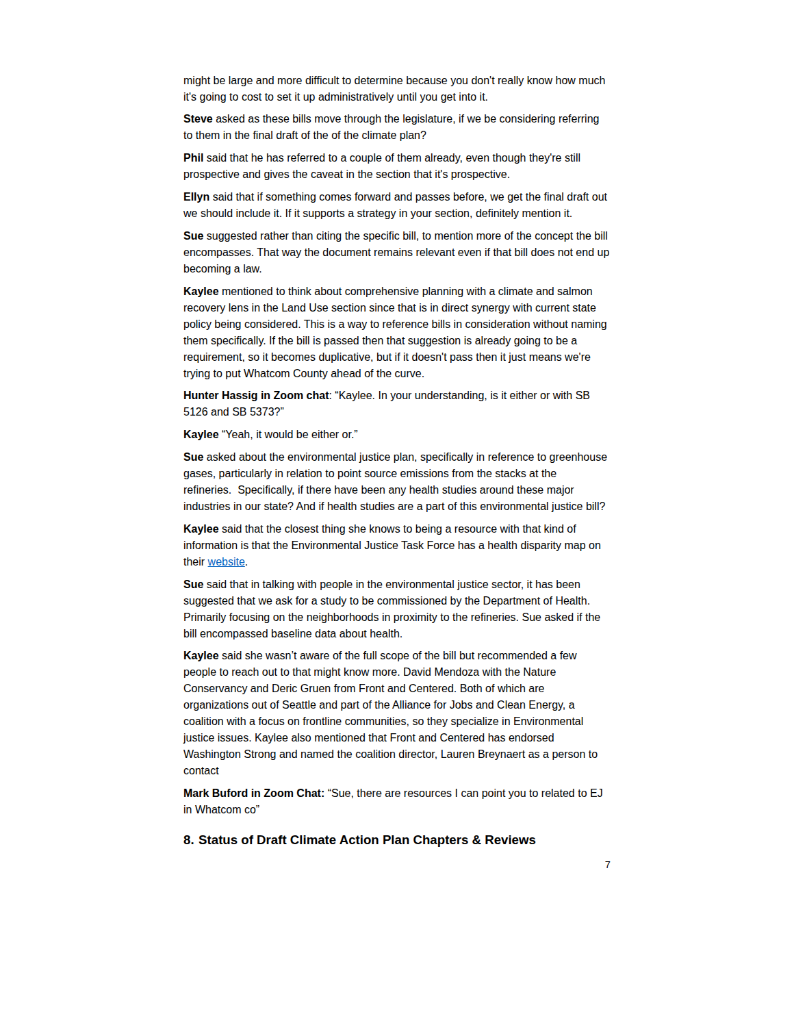might be large and more difficult to determine because you don't really know how much it's going to cost to set it up administratively until you get into it.
Steve asked as these bills move through the legislature, if we be considering referring to them in the final draft of the of the climate plan?
Phil said that he has referred to a couple of them already, even though they're still prospective and gives the caveat in the section that it's prospective.
Ellyn said that if something comes forward and passes before, we get the final draft out we should include it. If it supports a strategy in your section, definitely mention it.
Sue suggested rather than citing the specific bill, to mention more of the concept the bill encompasses. That way the document remains relevant even if that bill does not end up becoming a law.
Kaylee mentioned to think about comprehensive planning with a climate and salmon recovery lens in the Land Use section since that is in direct synergy with current state policy being considered. This is a way to reference bills in consideration without naming them specifically. If the bill is passed then that suggestion is already going to be a requirement, so it becomes duplicative, but if it doesn't pass then it just means we're trying to put Whatcom County ahead of the curve.
Hunter Hassig in Zoom chat: “Kaylee. In your understanding, is it either or with SB 5126 and SB 5373?”
Kaylee “Yeah, it would be either or.”
Sue asked about the environmental justice plan, specifically in reference to greenhouse gases, particularly in relation to point source emissions from the stacks at the refineries. Specifically, if there have been any health studies around these major industries in our state? And if health studies are a part of this environmental justice bill?
Kaylee said that the closest thing she knows to being a resource with that kind of information is that the Environmental Justice Task Force has a health disparity map on their website.
Sue said that in talking with people in the environmental justice sector, it has been suggested that we ask for a study to be commissioned by the Department of Health. Primarily focusing on the neighborhoods in proximity to the refineries. Sue asked if the bill encompassed baseline data about health.
Kaylee said she wasn’t aware of the full scope of the bill but recommended a few people to reach out to that might know more. David Mendoza with the Nature Conservancy and Deric Gruen from Front and Centered. Both of which are organizations out of Seattle and part of the Alliance for Jobs and Clean Energy, a coalition with a focus on frontline communities, so they specialize in Environmental justice issues. Kaylee also mentioned that Front and Centered has endorsed Washington Strong and named the coalition director, Lauren Breynaert as a person to contact
Mark Buford in Zoom Chat: “Sue, there are resources I can point you to related to EJ in Whatcom co”
8. Status of Draft Climate Action Plan Chapters & Reviews
7